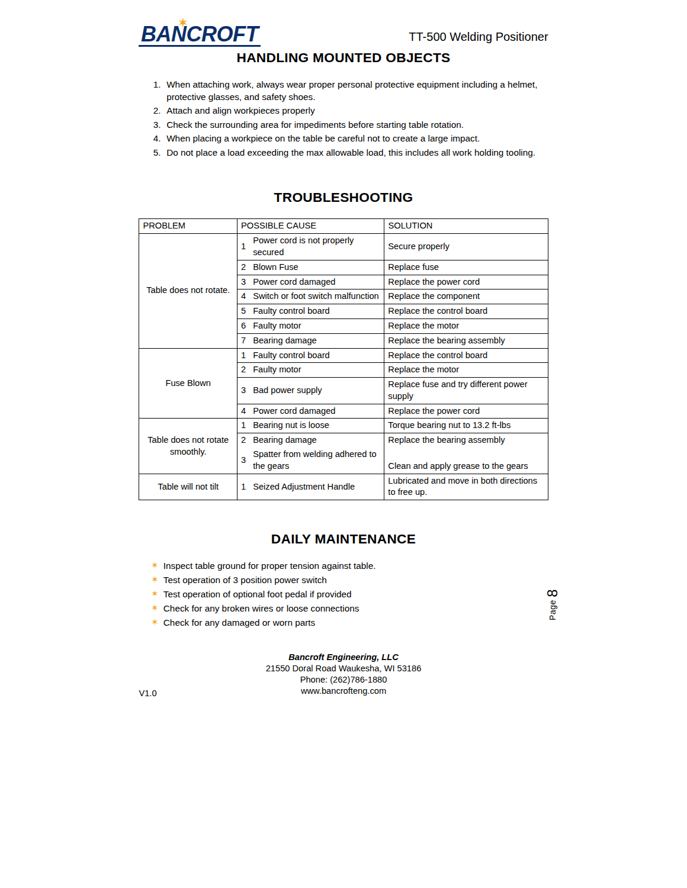BANCR✶OFT
TT-500 Welding Positioner
HANDLING MOUNTED OBJECTS
When attaching work, always wear proper personal protective equipment including a helmet, protective glasses, and safety shoes.
Attach and align workpieces properly
Check the surrounding area for impediments before starting table rotation.
When placing a workpiece on the table be careful not to create a large impact.
Do not place a load exceeding the max allowable load, this includes all work holding tooling.
TROUBLESHOOTING
| PROBLEM | POSSIBLE CAUSE | SOLUTION |
| --- | --- | --- |
| Table does not rotate. | 1 | Power cord is not properly secured | Secure properly |
| 2 | Blown Fuse | Replace fuse |
| 3 | Power cord damaged | Replace the power cord |
| 4 | Switch or foot switch malfunction | Replace the component |
| 5 | Faulty control board | Replace the control board |
| 6 | Faulty motor | Replace the motor |
| 7 | Bearing damage | Replace the bearing assembly |
| Fuse Blown | 1 | Faulty control board | Replace the control board |
| 2 | Faulty motor | Replace the motor |
| 3 | Bad power supply | Replace fuse and try different power supply |
| 4 | Power cord damaged | Replace the power cord |
| Table does not rotate smoothly. | 1 | Bearing nut is loose | Torque bearing nut to 13.2 ft-lbs |
| 2 | Bearing damage | Replace the bearing assembly |
| 3 | Spatter from welding adhered to the gears | Clean and apply grease to the gears |
| Table will not tilt | 1 | Seized Adjustment Handle | Lubricated and move in both directions to free up. |
DAILY MAINTENANCE
Inspect table ground for proper tension against table.
Test operation of 3 position power switch
Test operation of optional foot pedal if provided
Check for any broken wires or loose connections
Check for any damaged or worn parts
Page 8
Bancroft Engineering, LLC
21550 Doral Road Waukesha, WI 53186
Phone: (262)786-1880
www.bancrofteng.com
V1.0